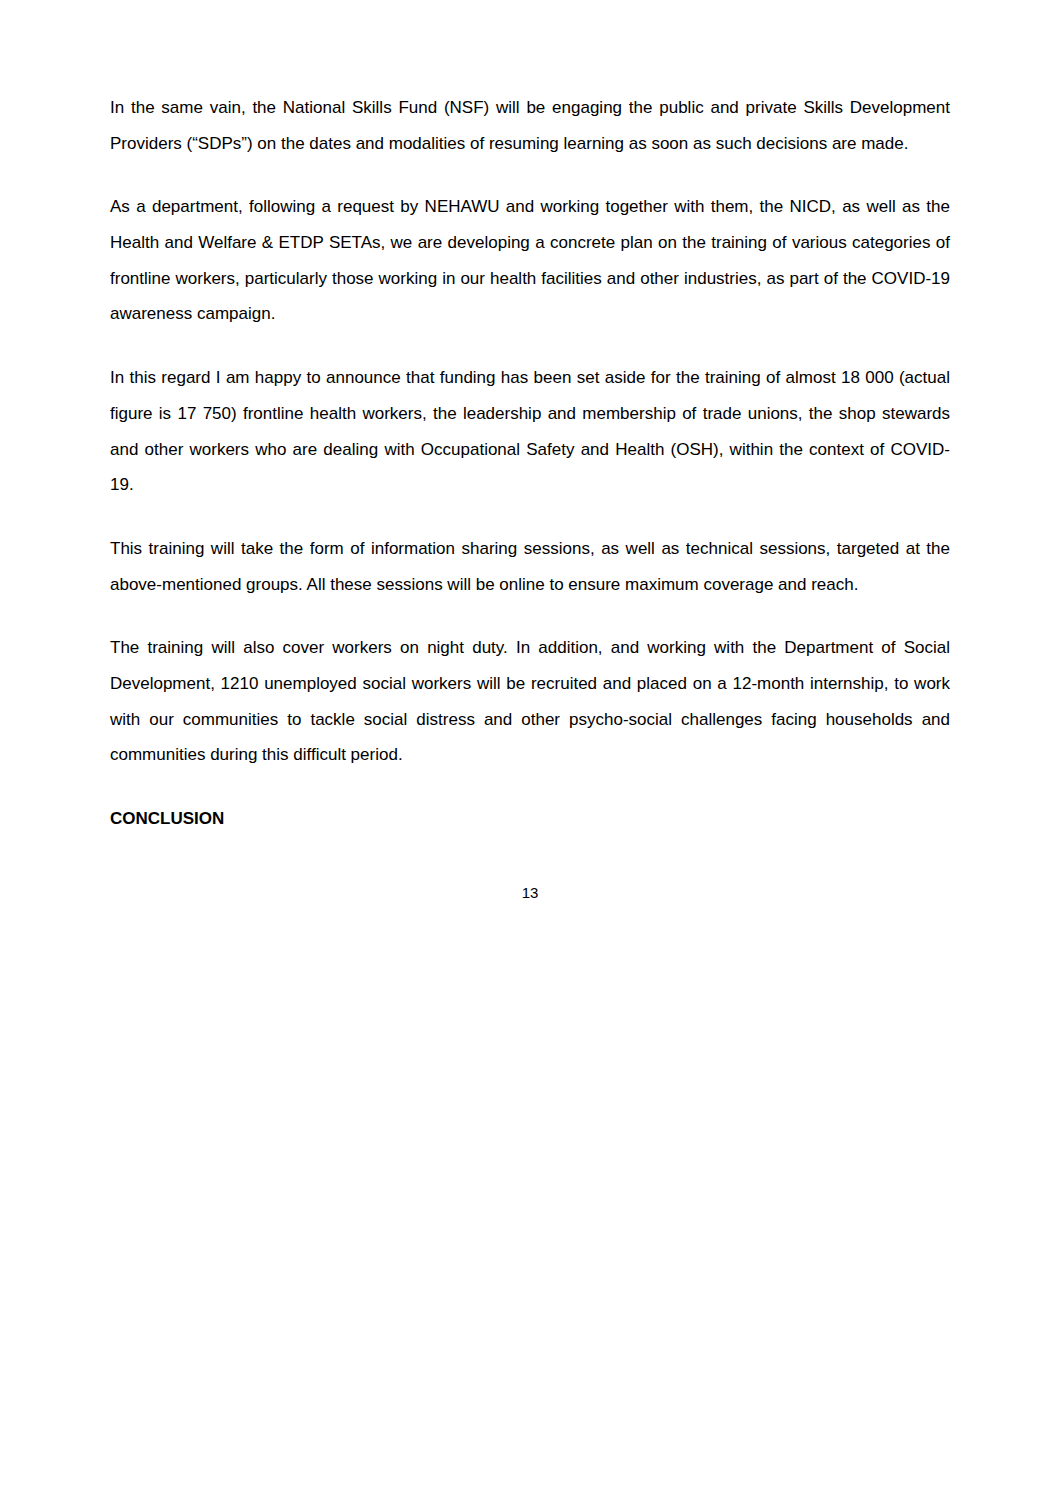In the same vain, the National Skills Fund (NSF) will be engaging the public and private Skills Development Providers (“SDPs”) on the dates and modalities of resuming learning as soon as such decisions are made.
As a department, following a request by NEHAWU and working together with them, the NICD, as well as the Health and Welfare & ETDP SETAs, we are developing a concrete plan on the training of various categories of frontline workers, particularly those working in our health facilities and other industries, as part of the COVID-19 awareness campaign.
In this regard I am happy to announce that funding has been set aside for the training of almost 18 000 (actual figure is 17 750) frontline health workers, the leadership and membership of trade unions, the shop stewards and other workers who are dealing with Occupational Safety and Health (OSH), within the context of COVID-19.
This training will take the form of information sharing sessions, as well as technical sessions, targeted at the above-mentioned groups. All these sessions will be online to ensure maximum coverage and reach.
The training will also cover workers on night duty. In addition, and working with the Department of Social Development, 1210 unemployed social workers will be recruited and placed on a 12-month internship, to work with our communities to tackle social distress and other psycho-social challenges facing households and communities during this difficult period.
CONCLUSION
13